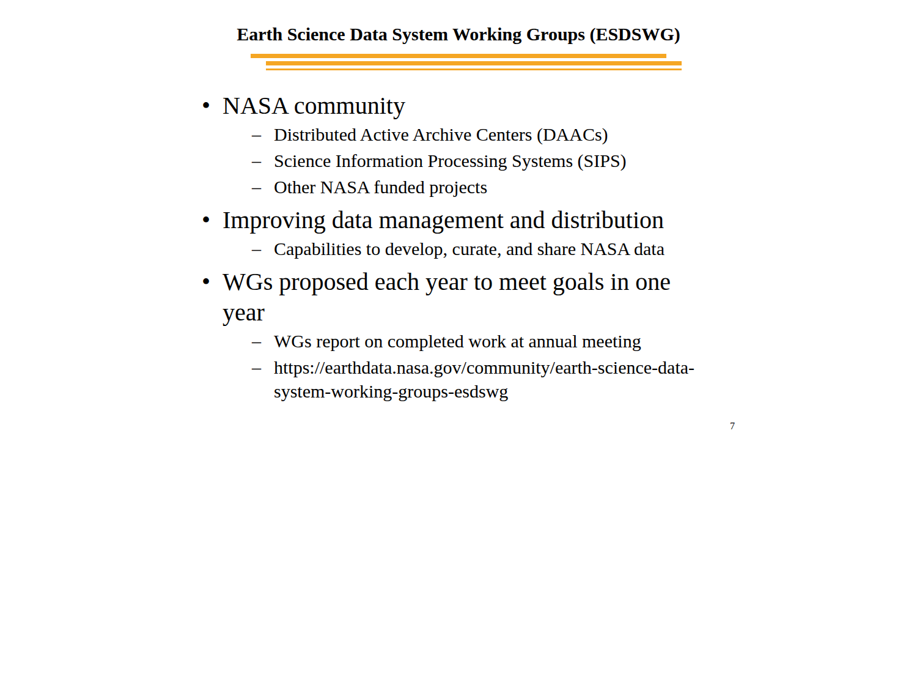Earth Science Data System Working Groups (ESDSWG)
NASA community
Distributed Active Archive Centers (DAACs)
Science Information Processing Systems (SIPS)
Other NASA funded projects
Improving data management and distribution
Capabilities to develop, curate, and share NASA data
WGs proposed each year to meet goals in one year
WGs report on completed work at annual meeting
https://earthdata.nasa.gov/community/earth-science-data-system-working-groups-esdswg
7